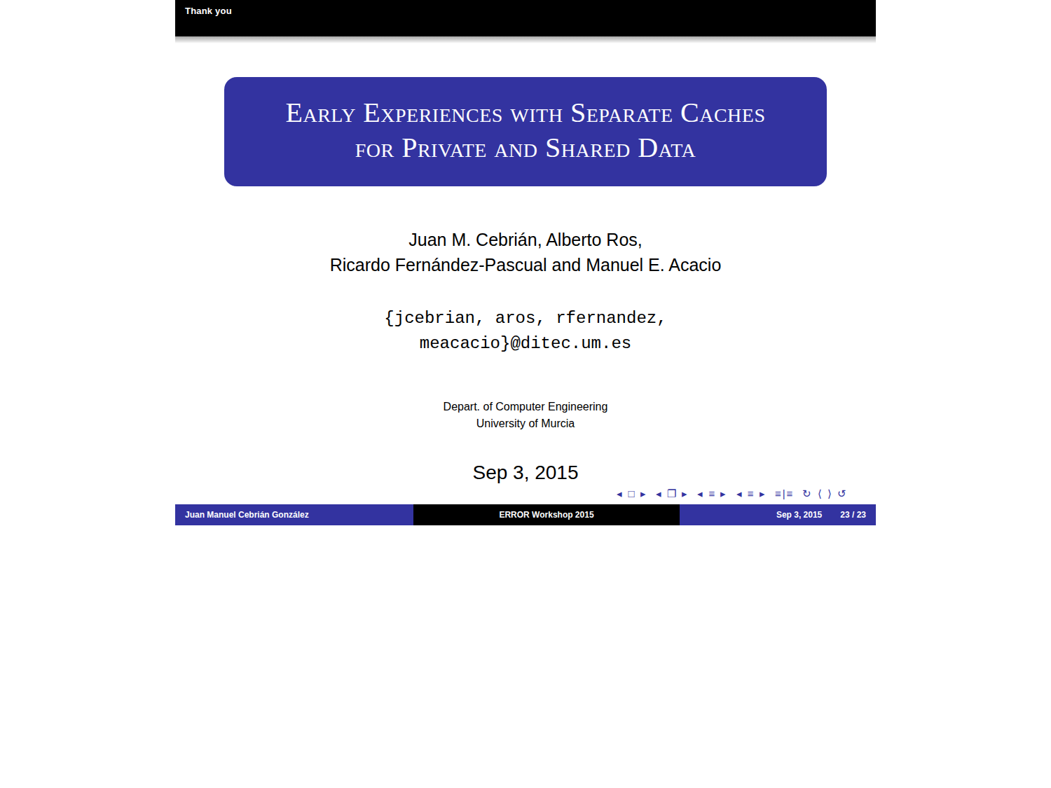Thank you
Early Experiences with Separate Caches
for Private and Shared Data
Juan M. Cebrián, Alberto Ros,
Ricardo Fernández-Pascual and Manuel E. Acacio
{jcebrian, aros, rfernandez,
meacacio}@ditec.um.es
Depart. of Computer Engineering
University of Murcia
Sep 3, 2015
◂ □ ▸ ◂ ❐ ▸ ◂ ≡ ▸ ◂ ≡ ▸ ≡|≡ ↻ ⟨ ⟩ ↺
Juan Manuel Cebrián González
ERROR Workshop 2015
Sep 3, 201523 / 23